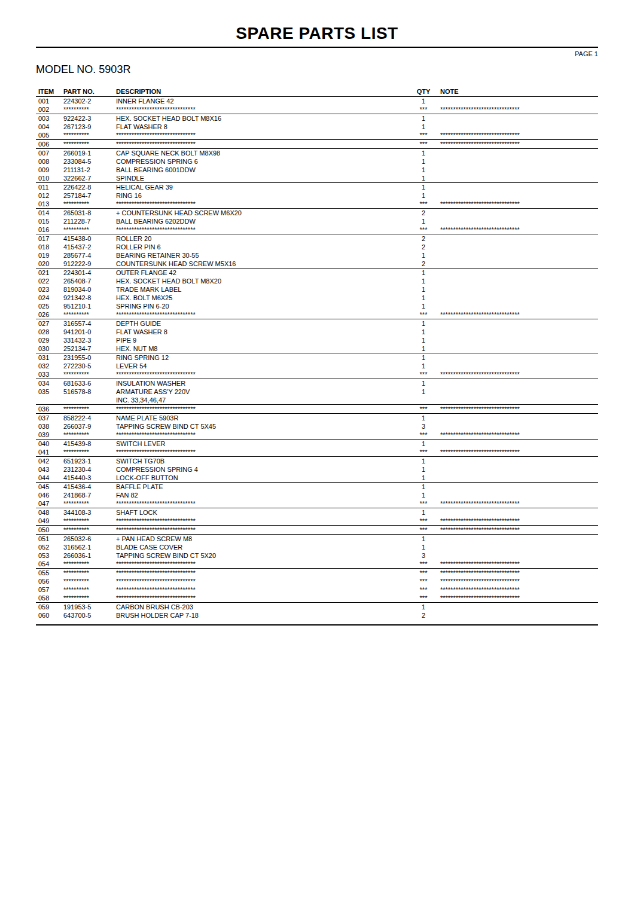SPARE PARTS LIST
PAGE 1
MODEL NO. 5903R
| ITEM | PART NO. | DESCRIPTION | QTY | NOTE |
| --- | --- | --- | --- | --- |
| 001 | 224302-2 | INNER FLANGE 42 | 1 | |
| 002 | ********** | ******************************* | *** | ******************************* |
| 003 | 922422-3 | HEX. SOCKET HEAD BOLT M8X16 | 1 | |
| 004 | 267123-9 | FLAT WASHER 8 | 1 | |
| 005 | ********** | ******************************* | *** | ******************************* |
| 006 | ********** | ******************************* | *** | ******************************* |
| 007 | 266019-1 | CAP SQUARE NECK BOLT M8X98 | 1 | |
| 008 | 233084-5 | COMPRESSION SPRING 6 | 1 | |
| 009 | 211131-2 | BALL BEARING 6001DDW | 1 | |
| 010 | 322662-7 | SPINDLE | 1 | |
| 011 | 226422-8 | HELICAL GEAR 39 | 1 | |
| 012 | 257184-7 | RING 16 | 1 | |
| 013 | ********** | ******************************* | *** | ******************************* |
| 014 | 265031-8 | + COUNTERSUNK HEAD SCREW M6X20 | 2 | |
| 015 | 211228-7 | BALL BEARING 6202DDW | 1 | |
| 016 | ********** | ******************************* | *** | ******************************* |
| 017 | 415438-0 | ROLLER 20 | 2 | |
| 018 | 415437-2 | ROLLER PIN 6 | 2 | |
| 019 | 285677-4 | BEARING RETAINER 30-55 | 1 | |
| 020 | 912222-9 | COUNTERSUNK HEAD SCREW M5X16 | 2 | |
| 021 | 224301-4 | OUTER FLANGE 42 | 1 | |
| 022 | 265408-7 | HEX. SOCKET HEAD BOLT M8X20 | 1 | |
| 023 | 819034-0 | TRADE MARK LABEL | 1 | |
| 024 | 921342-8 | HEX. BOLT M6X25 | 1 | |
| 025 | 951210-1 | SPRING PIN 6-20 | 1 | |
| 026 | ********** | ******************************* | *** | ******************************* |
| 027 | 316557-4 | DEPTH GUIDE | 1 | |
| 028 | 941201-0 | FLAT WASHER 8 | 1 | |
| 029 | 331432-3 | PIPE 9 | 1 | |
| 030 | 252134-7 | HEX. NUT M8 | 1 | |
| 031 | 231955-0 | RING SPRING 12 | 1 | |
| 032 | 272230-5 | LEVER 54 | 1 | |
| 033 | ********** | ******************************* | *** | ******************************* |
| 034 | 681633-6 | INSULATION WASHER | 1 | |
| 035 | 516578-8 | ARMATURE ASS'Y 220V | 1 | |
| | | INC. 33,34,46,47 | | |
| 036 | ********** | ******************************* | *** | ******************************* |
| 037 | 858222-4 | NAME PLATE 5903R | 1 | |
| 038 | 266037-9 | TAPPING SCREW BIND CT 5X45 | 3 | |
| 039 | ********** | ******************************* | *** | ******************************* |
| 040 | 415439-8 | SWITCH LEVER | 1 | |
| 041 | ********** | ******************************* | *** | ******************************* |
| 042 | 651923-1 | SWITCH TG70B | 1 | |
| 043 | 231230-4 | COMPRESSION SPRING 4 | 1 | |
| 044 | 415440-3 | LOCK-OFF BUTTON | 1 | |
| 045 | 415436-4 | BAFFLE PLATE | 1 | |
| 046 | 241868-7 | FAN 82 | 1 | |
| 047 | ********** | ******************************* | *** | ******************************* |
| 048 | 344108-3 | SHAFT LOCK | 1 | |
| 049 | ********** | ******************************* | *** | ******************************* |
| 050 | ********** | ******************************* | *** | ******************************* |
| 051 | 265032-6 | + PAN HEAD SCREW M8 | 1 | |
| 052 | 316562-1 | BLADE CASE COVER | 1 | |
| 053 | 266036-1 | TAPPING SCREW BIND CT 5X20 | 3 | |
| 054 | ********** | ******************************* | *** | ******************************* |
| 055 | ********** | ******************************* | *** | ******************************* |
| 056 | ********** | ******************************* | *** | ******************************* |
| 057 | ********** | ******************************* | *** | ******************************* |
| 058 | ********** | ******************************* | *** | ******************************* |
| 059 | 191953-5 | CARBON BRUSH CB-203 | 1 | |
| 060 | 643700-5 | BRUSH HOLDER CAP 7-18 | 2 | |